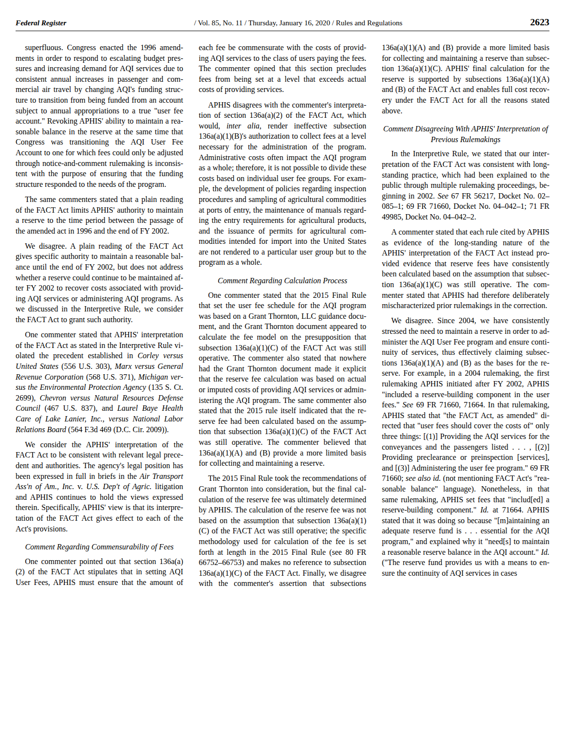Federal Register
/ Vol. 85, No. 11 / Thursday, January 16, 2020 / Rules and Regulations
2623
superfluous. Congress enacted the 1996 amendments in order to respond to escalating budget pressures and increasing demand for AQI services due to consistent annual increases in passenger and commercial air travel by changing AQI's funding structure to transition from being funded from an account subject to annual appropriations to a true "user fee account." Revoking APHIS' ability to maintain a reasonable balance in the reserve at the same time that Congress was transitioning the AQI User Fee Account to one for which fees could only be adjusted through notice-and-comment rulemaking is inconsistent with the purpose of ensuring that the funding structure responded to the needs of the program.
The same commenters stated that a plain reading of the FACT Act limits APHIS' authority to maintain a reserve to the time period between the passage of the amended act in 1996 and the end of FY 2002.
We disagree. A plain reading of the FACT Act gives specific authority to maintain a reasonable balance until the end of FY 2002, but does not address whether a reserve could continue to be maintained after FY 2002 to recover costs associated with providing AQI services or administering AQI programs. As we discussed in the Interpretive Rule, we consider the FACT Act to grant such authority.
One commenter stated that APHIS' interpretation of the FACT Act as stated in the Interpretive Rule violated the precedent established in Corley versus United States (556 U.S. 303), Marx versus General Revenue Corporation (568 U.S. 371), Michigan versus the Environmental Protection Agency (135 S. Ct. 2699), Chevron versus Natural Resources Defense Council (467 U.S. 837), and Laurel Baye Health Care of Lake Lanier, Inc., versus National Labor Relations Board (564 F.3d 469 (D.C. Cir. 2009)).
We consider the APHIS' interpretation of the FACT Act to be consistent with relevant legal precedent and authorities. The agency's legal position has been expressed in full in briefs in the Air Transport Ass'n of Am., Inc. v. U.S. Dep't of Agric. litigation and APHIS continues to hold the views expressed therein. Specifically, APHIS' view is that its interpretation of the FACT Act gives effect to each of the Act's provisions.
Comment Regarding Commensurability of Fees
One commenter pointed out that section 136a(a)(2) of the FACT Act stipulates that in setting AQI User Fees, APHIS must ensure that the amount of each fee be commensurate with the costs of providing AQI services to the class of users paying the fees. The commenter opined that this section precludes fees from being set at a level that exceeds actual costs of providing services.
APHIS disagrees with the commenter's interpretation of section 136a(a)(2) of the FACT Act, which would, inter alia, render ineffective subsection 136a(a)(1)(B)'s authorization to collect fees at a level necessary for the administration of the program. Administrative costs often impact the AQI program as a whole; therefore, it is not possible to divide these costs based on individual user fee groups. For example, the development of policies regarding inspection procedures and sampling of agricultural commodities at ports of entry, the maintenance of manuals regarding the entry requirements for agricultural products, and the issuance of permits for agricultural commodities intended for import into the United States are not rendered to a particular user group but to the program as a whole.
Comment Regarding Calculation Process
One commenter stated that the 2015 Final Rule that set the user fee schedule for the AQI program was based on a Grant Thornton, LLC guidance document, and the Grant Thornton document appeared to calculate the fee model on the presupposition that subsection 136a(a)(1)(C) of the FACT Act was still operative. The commenter also stated that nowhere had the Grant Thornton document made it explicit that the reserve fee calculation was based on actual or imputed costs of providing AQI services or administering the AQI program. The same commenter also stated that the 2015 rule itself indicated that the reserve fee had been calculated based on the assumption that subsection 136a(a)(1)(C) of the FACT Act was still operative. The commenter believed that 136a(a)(1)(A) and (B) provide a more limited basis for collecting and maintaining a reserve.
The 2015 Final Rule took the recommendations of Grant Thornton into consideration, but the final calculation of the reserve fee was ultimately determined by APHIS. The calculation of the reserve fee was not based on the assumption that subsection 136a(a)(1)(C) of the FACT Act was still operative; the specific methodology used for calculation of the fee is set forth at length in the 2015 Final Rule (see 80 FR 66752–66753) and makes no reference to subsection 136a(a)(1)(C) of the FACT Act. Finally, we disagree with the commenter's assertion that subsections 136a(a)(1)(A) and (B) provide a more limited basis for collecting and maintaining a reserve than subsection 136a(a)(1)(C). APHIS' final calculation for the reserve is supported by subsections 136a(a)(1)(A) and (B) of the FACT Act and enables full cost recovery under the FACT Act for all the reasons stated above.
Comment Disagreeing With APHIS' Interpretation of Previous Rulemakings
In the Interpretive Rule, we stated that our interpretation of the FACT Act was consistent with long-standing practice, which had been explained to the public through multiple rulemaking proceedings, beginning in 2002. See 67 FR 56217, Docket No. 02–085–1; 69 FR 71660, Docket No. 04–042–1; 71 FR 49985, Docket No. 04–042–2.
A commenter stated that each rule cited by APHIS as evidence of the long-standing nature of the APHIS' interpretation of the FACT Act instead provided evidence that reserve fees have consistently been calculated based on the assumption that subsection 136a(a)(1)(C) was still operative. The commenter stated that APHIS had therefore deliberately mischaracterized prior rulemakings in the correction.
We disagree. Since 2004, we have consistently stressed the need to maintain a reserve in order to administer the AQI User Fee program and ensure continuity of services, thus effectively claiming subsections 136a(a)(1)(A) and (B) as the bases for the reserve. For example, in a 2004 rulemaking, the first rulemaking APHIS initiated after FY 2002, APHIS "included a reserve-building component in the user fees." See 69 FR 71660, 71664. In that rulemaking, APHIS stated that "the FACT Act, as amended" directed that "user fees should cover the costs of" only three things: [(1)] Providing the AQI services for the conveyances and the passengers listed . . . , [(2)] Providing preclearance or preinspection [services], and [(3)] Administering the user fee program." 69 FR 71660; see also id. (not mentioning FACT Act's "reasonable balance" language). Nonetheless, in that same rulemaking, APHIS set fees that "includ[ed] a reserve-building component." Id. at 71664. APHIS stated that it was doing so because "[m]aintaining an adequate reserve fund is . . . essential for the AQI program," and explained why it "need[s] to maintain a reasonable reserve balance in the AQI account." Id. ("The reserve fund provides us with a means to ensure the continuity of AQI services in cases